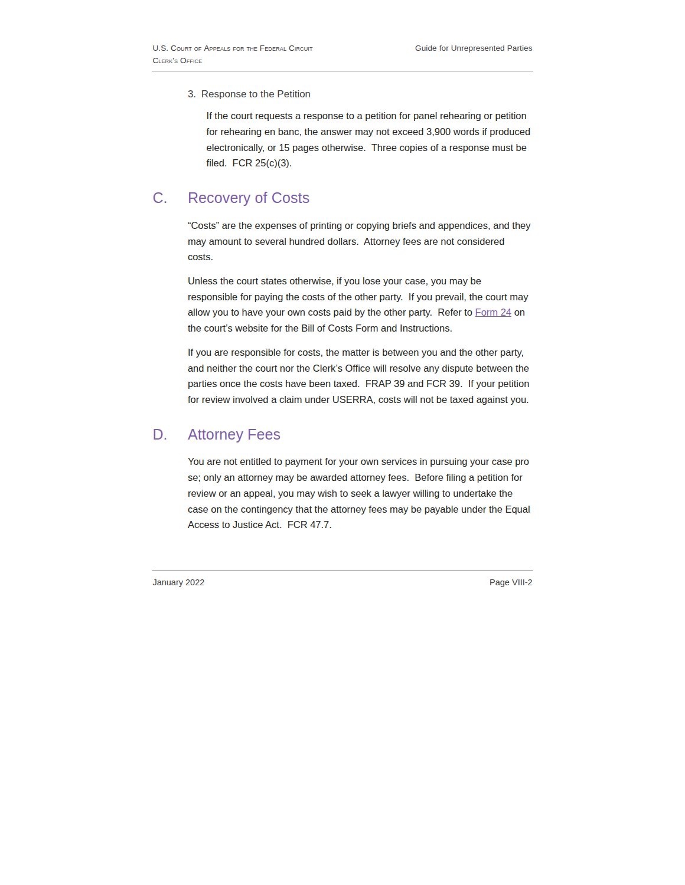U.S. Court of Appeals for the Federal Circuit
Clerk's Office
Guide for Unrepresented Parties
3. Response to the Petition
If the court requests a response to a petition for panel rehearing or petition for rehearing en banc, the answer may not exceed 3,900 words if produced electronically, or 15 pages otherwise. Three copies of a response must be filed. FCR 25(c)(3).
C. Recovery of Costs
“Costs” are the expenses of printing or copying briefs and appendices, and they may amount to several hundred dollars. Attorney fees are not considered costs.
Unless the court states otherwise, if you lose your case, you may be responsible for paying the costs of the other party. If you prevail, the court may allow you to have your own costs paid by the other party. Refer to Form 24 on the court’s website for the Bill of Costs Form and Instructions.
If you are responsible for costs, the matter is between you and the other party, and neither the court nor the Clerk’s Office will resolve any dispute between the parties once the costs have been taxed. FRAP 39 and FCR 39. If your petition for review involved a claim under USERRA, costs will not be taxed against you.
D. Attorney Fees
You are not entitled to payment for your own services in pursuing your case pro se; only an attorney may be awarded attorney fees. Before filing a petition for review or an appeal, you may wish to seek a lawyer willing to undertake the case on the contingency that the attorney fees may be payable under the Equal Access to Justice Act. FCR 47.7.
January 2022
Page VIII-2